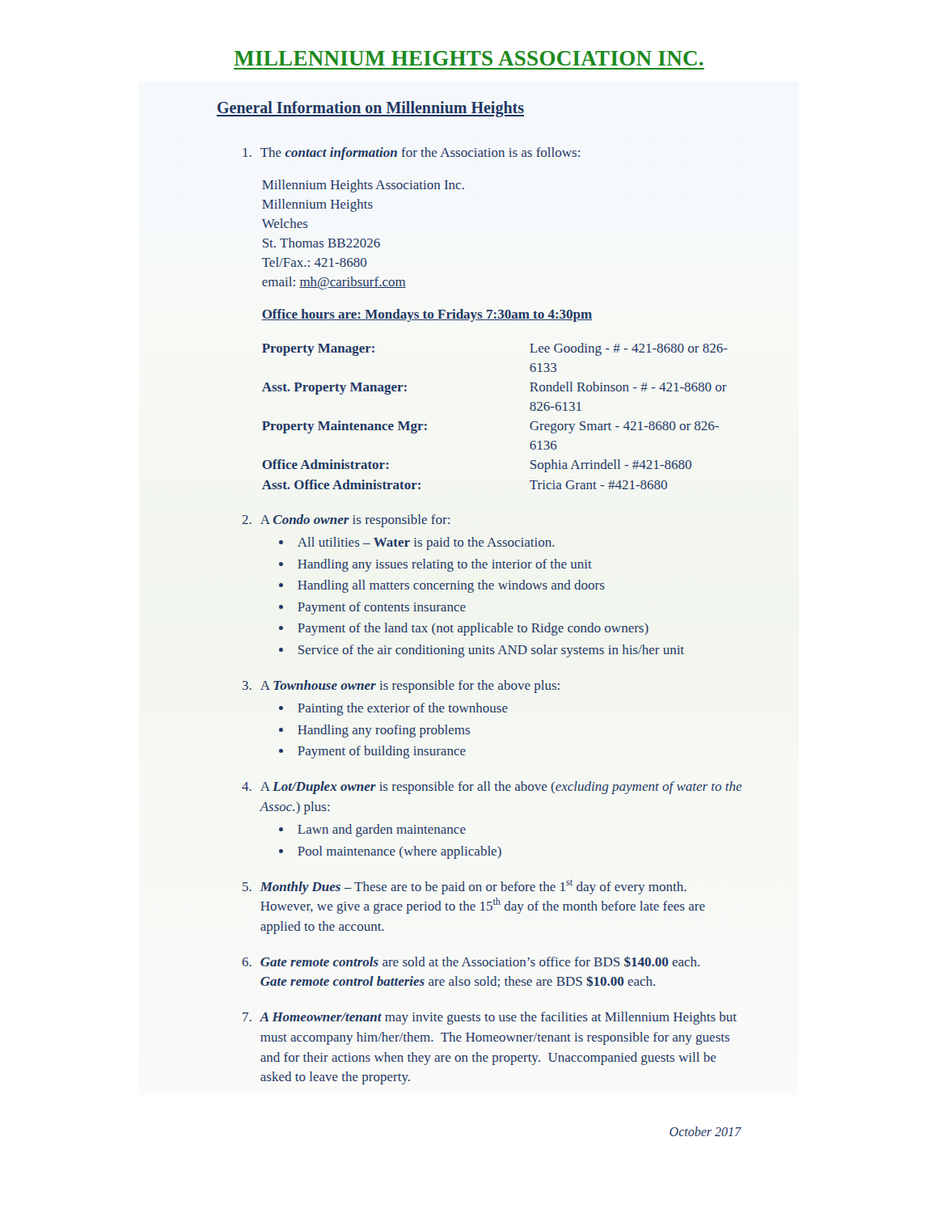MILLENNIUM HEIGHTS ASSOCIATION INC.
General Information on Millennium Heights
The contact information for the Association is as follows:
Millennium Heights Association Inc.
Millennium Heights
Welches
St. Thomas BB22026
Tel/Fax.: 421-8680
email: mh@caribsurf.com
Office hours are: Mondays to Fridays 7:30am to 4:30pm
| Property Manager: | Lee Gooding - # - 421-8680 or 826-6133 |
| Asst. Property Manager: | Rondell Robinson - # - 421-8680 or 826-6131 |
| Property Maintenance Mgr: | Gregory Smart - 421-8680 or 826-6136 |
| Office Administrator: | Sophia Arrindell - #421-8680 |
| Asst. Office Administrator: | Tricia Grant - #421-8680 |
A Condo owner is responsible for:
All utilities – Water is paid to the Association.
Handling any issues relating to the interior of the unit
Handling all matters concerning the windows and doors
Payment of contents insurance
Payment of the land tax (not applicable to Ridge condo owners)
Service of the air conditioning units AND solar systems in his/her unit
A Townhouse owner is responsible for the above plus:
Painting the exterior of the townhouse
Handling any roofing problems
Payment of building insurance
A Lot/Duplex owner is responsible for all the above (excluding payment of water to the Assoc.) plus:
Lawn and garden maintenance
Pool maintenance (where applicable)
Monthly Dues – These are to be paid on or before the 1st day of every month. However, we give a grace period to the 15th day of the month before late fees are applied to the account.
Gate remote controls are sold at the Association’s office for BDS $140.00 each.
Gate remote control batteries are also sold; these are BDS $10.00 each.
A Homeowner/tenant may invite guests to use the facilities at Millennium Heights but must accompany him/her/them. The Homeowner/tenant is responsible for any guests and for their actions when they are on the property. Unaccompanied guests will be asked to leave the property.
October 2017